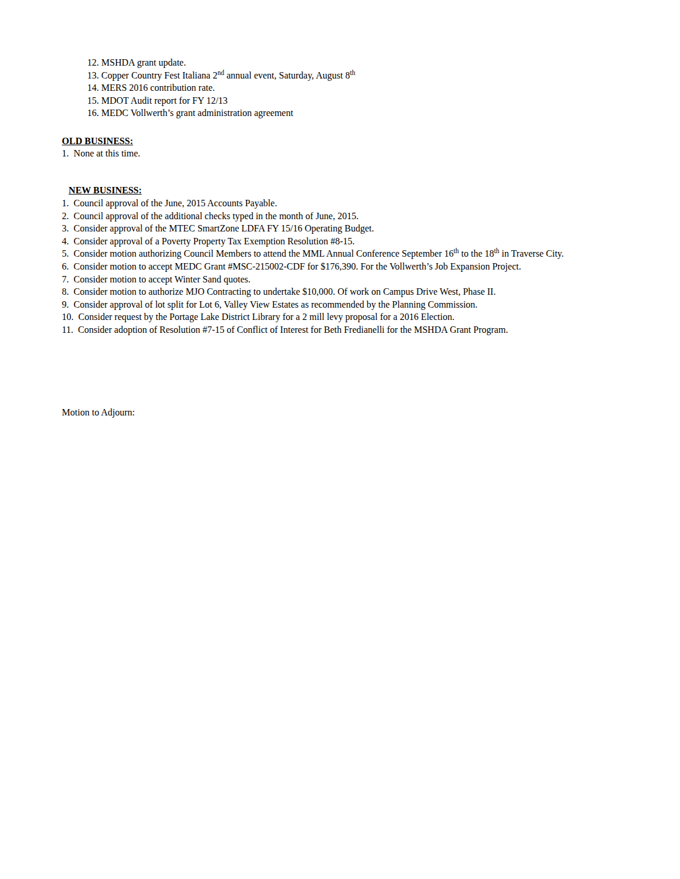12. MSHDA grant update.
13. Copper Country Fest Italiana 2nd annual event, Saturday, August 8th
14. MERS 2016 contribution rate.
15. MDOT Audit report for FY 12/13
16. MEDC Vollwerth’s grant administration agreement
OLD BUSINESS:
1. None at this time.
NEW BUSINESS:
1. Council approval of the June, 2015 Accounts Payable.
2. Council approval of the additional checks typed in the month of June, 2015.
3. Consider approval of the MTEC SmartZone LDFA FY 15/16 Operating Budget.
4. Consider approval of a Poverty Property Tax Exemption Resolution #8-15.
5. Consider motion authorizing Council Members to attend the MML Annual Conference September 16th to the 18th in Traverse City.
6. Consider motion to accept MEDC Grant #MSC-215002-CDF for $176,390. For the Vollwerth’s Job Expansion Project.
7. Consider motion to accept Winter Sand quotes.
8. Consider motion to authorize MJO Contracting to undertake $10,000. Of work on Campus Drive West, Phase II.
9. Consider approval of lot split for Lot 6, Valley View Estates as recommended by the Planning Commission.
10. Consider request by the Portage Lake District Library for a 2 mill levy proposal for a 2016 Election.
11. Consider adoption of Resolution #7-15 of Conflict of Interest for Beth Fredianelli for the MSHDA Grant Program.
Motion to Adjourn: